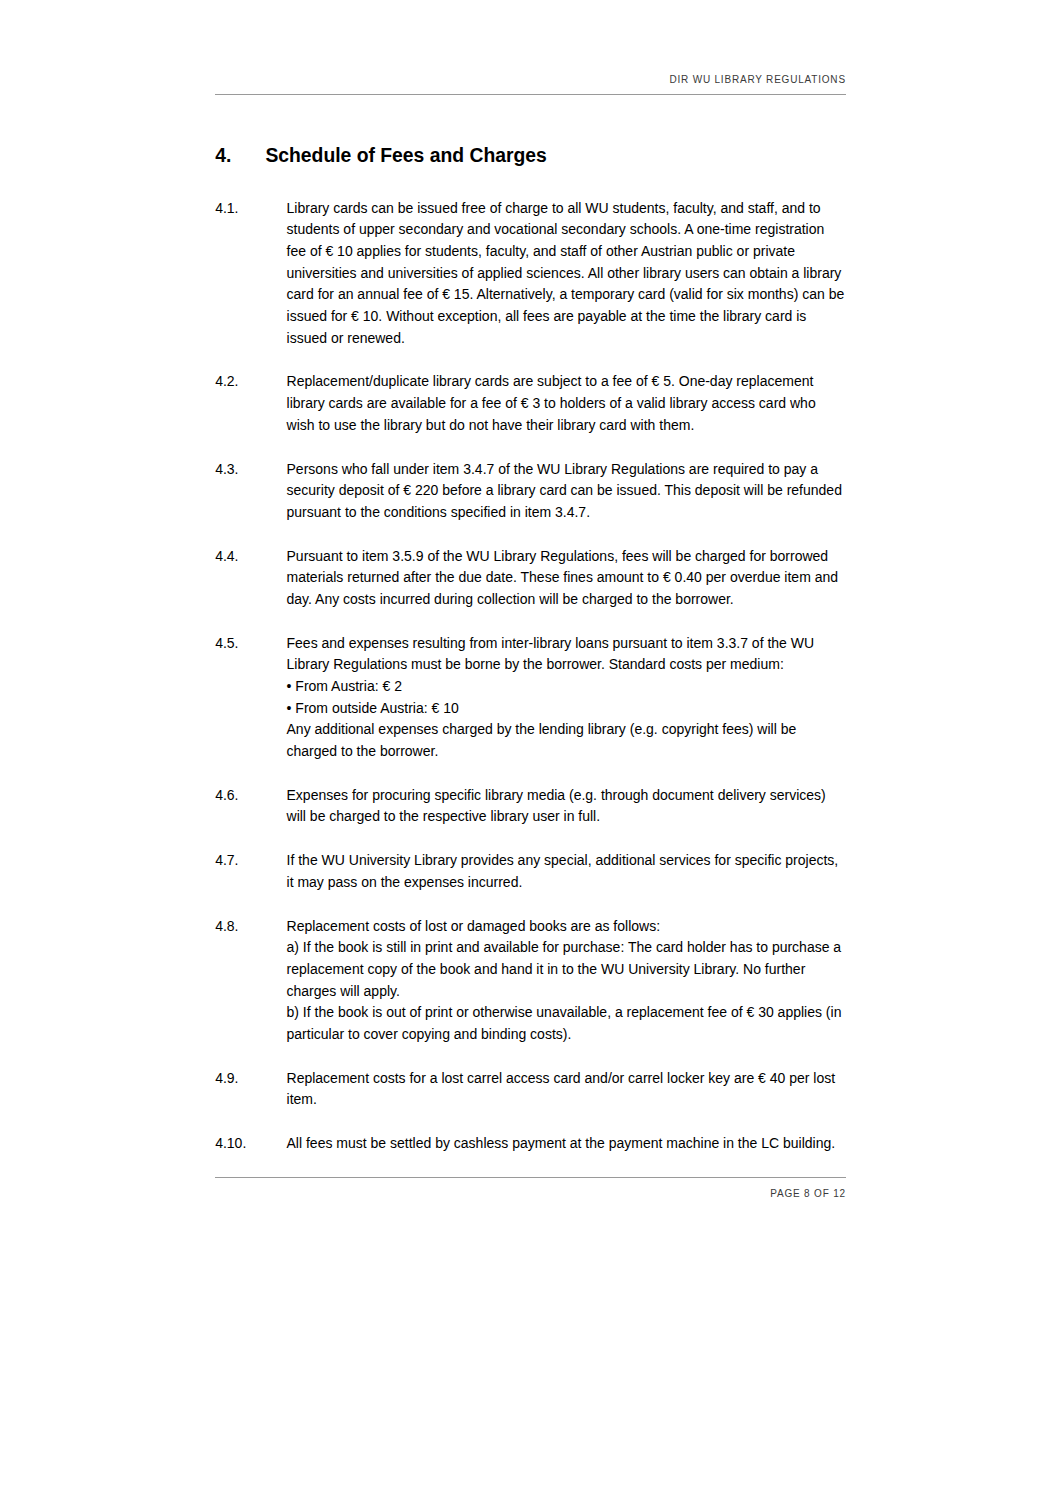DIR WU LIBRARY REGULATIONS
4. Schedule of Fees and Charges
4.1.
Library cards can be issued free of charge to all WU students, faculty, and staff, and to students of upper secondary and vocational secondary schools. A one-time registration fee of € 10 applies for students, faculty, and staff of other Austrian public or private universities and universities of applied sciences. All other library users can obtain a library card for an annual fee of € 15. Alternatively, a temporary card (valid for six months) can be issued for € 10. Without exception, all fees are payable at the time the library card is issued or renewed.
4.2.
Replacement/duplicate library cards are subject to a fee of € 5. One-day replacement library cards are available for a fee of € 3 to holders of a valid library access card who wish to use the library but do not have their library card with them.
4.3.
Persons who fall under item 3.4.7 of the WU Library Regulations are required to pay a security deposit of € 220 before a library card can be issued. This deposit will be refunded pursuant to the conditions specified in item 3.4.7.
4.4.
Pursuant to item 3.5.9 of the WU Library Regulations, fees will be charged for borrowed materials returned after the due date. These fines amount to € 0.40 per overdue item and day. Any costs incurred during collection will be charged to the borrower.
4.5.
Fees and expenses resulting from inter-library loans pursuant to item 3.3.7 of the WU Library Regulations must be borne by the borrower. Standard costs per medium:
From Austria: € 2
From outside Austria: € 10
Any additional expenses charged by the lending library (e.g. copyright fees) will be charged to the borrower.
4.6.
Expenses for procuring specific library media (e.g. through document delivery services) will be charged to the respective library user in full.
4.7.
If the WU University Library provides any special, additional services for specific projects, it may pass on the expenses incurred.
4.8.
Replacement costs of lost or damaged books are as follows:
a) If the book is still in print and available for purchase: The card holder has to purchase a replacement copy of the book and hand it in to the WU University Library. No further charges will apply.
b) If the book is out of print or otherwise unavailable, a replacement fee of € 30 applies (in particular to cover copying and binding costs).
4.9.
Replacement costs for a lost carrel access card and/or carrel locker key are € 40 per lost item.
4.10.
All fees must be settled by cashless payment at the payment machine in the LC building.
PAGE 8 OF 12